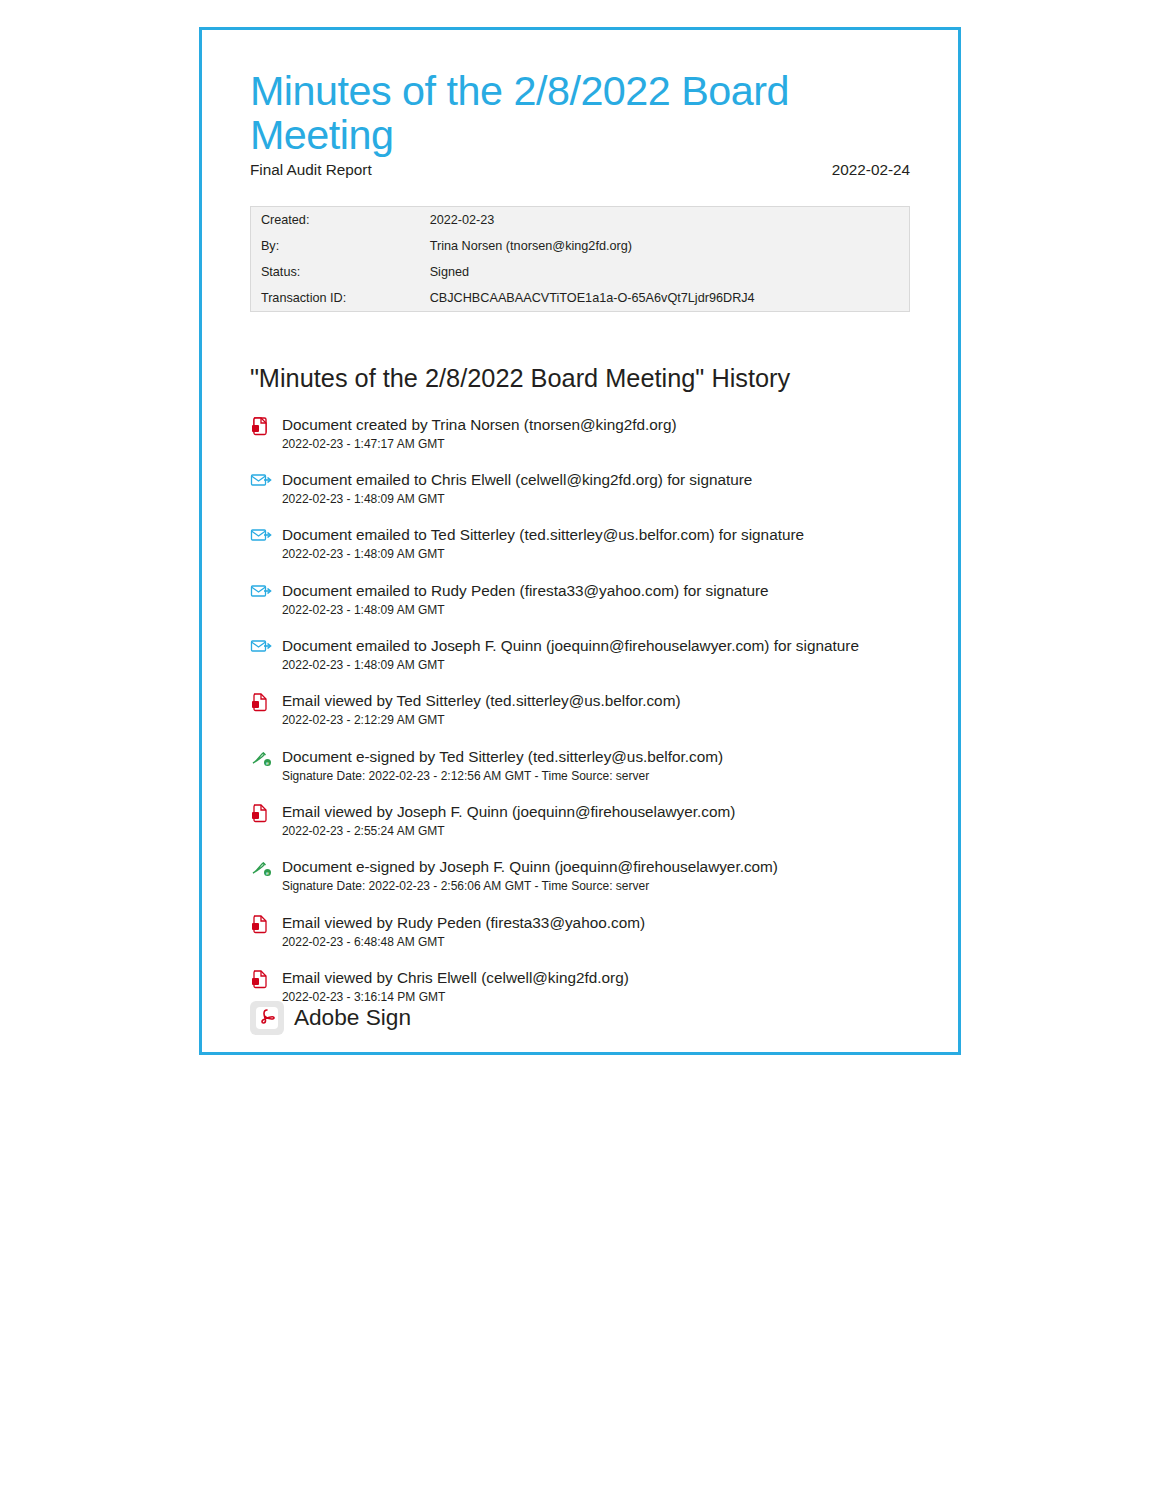Minutes of the 2/8/2022 Board Meeting
Final Audit Report 2022-02-24
| Created: | 2022-02-23 |
| By: | Trina Norsen (tnorsen@king2fd.org) |
| Status: | Signed |
| Transaction ID: | CBJCHBCAABAACVTiTOE1a1a-O-65A6vQt7Ljdr96DRJ4 |
"Minutes of the 2/8/2022 Board Meeting" History
Document created by Trina Norsen (tnorsen@king2fd.org)
2022-02-23 - 1:47:17 AM GMT
Document emailed to Chris Elwell (celwell@king2fd.org) for signature
2022-02-23 - 1:48:09 AM GMT
Document emailed to Ted Sitterley (ted.sitterley@us.belfor.com) for signature
2022-02-23 - 1:48:09 AM GMT
Document emailed to Rudy Peden (firesta33@yahoo.com) for signature
2022-02-23 - 1:48:09 AM GMT
Document emailed to Joseph F. Quinn (joequinn@firehouselawyer.com) for signature
2022-02-23 - 1:48:09 AM GMT
Email viewed by Ted Sitterley (ted.sitterley@us.belfor.com)
2022-02-23 - 2:12:29 AM GMT
e
Document e-signed by Ted Sitterley (ted.sitterley@us.belfor.com)
Signature Date: 2022-02-23 - 2:12:56 AM GMT - Time Source: server
Email viewed by Joseph F. Quinn (joequinn@firehouselawyer.com)
2022-02-23 - 2:55:24 AM GMT
e
Document e-signed by Joseph F. Quinn (joequinn@firehouselawyer.com)
Signature Date: 2022-02-23 - 2:56:06 AM GMT - Time Source: server
Email viewed by Rudy Peden (firesta33@yahoo.com)
2022-02-23 - 6:48:48 AM GMT
Email viewed by Chris Elwell (celwell@king2fd.org)
2022-02-23 - 3:16:14 PM GMT
Adobe Sign